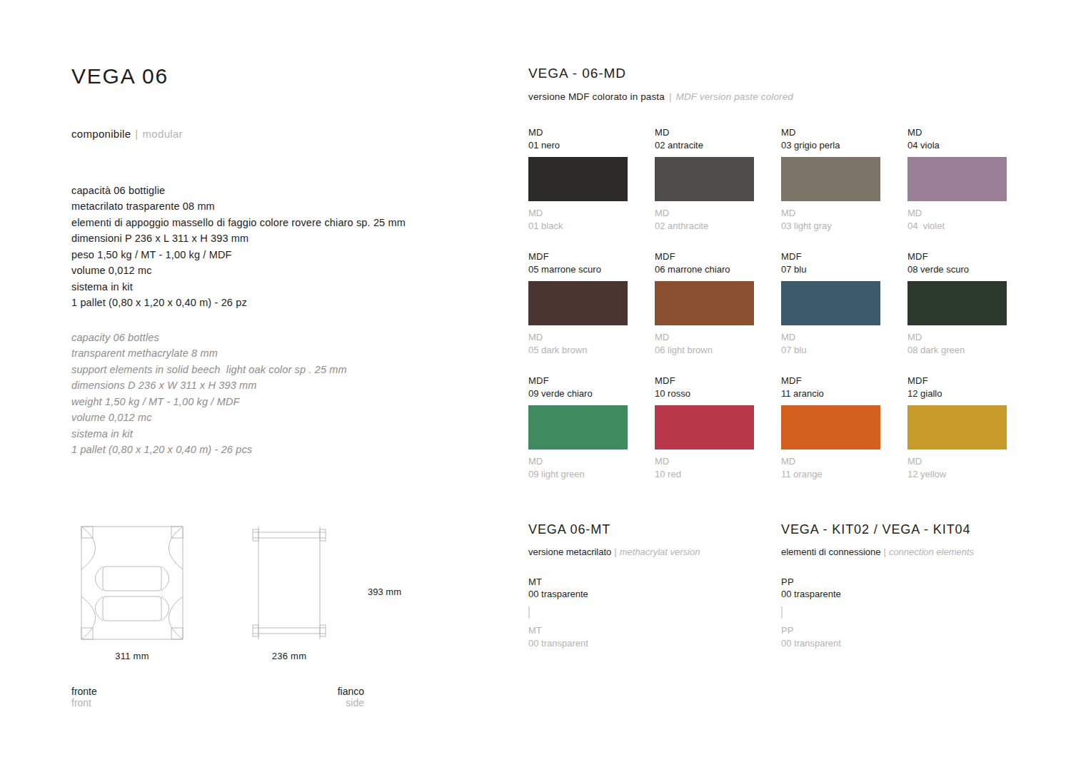VEGA 06
componibile|modular
capacità 06 bottiglie
metacrilato trasparente 08 mm
elementi di appoggio massello di faggio colore rovere chiaro sp. 25 mm
dimensioni P 236 x L 311 x H 393 mm
peso 1,50 kg / MT - 1,00 kg / MDF
volume 0,012 mc
sistema in kit
1 pallet (0,80 x 1,20 x 0,40 m) - 26 pz
capacity 06 bottles
transparent methacrylate 8 mm
support elements in solid beech light oak color sp . 25 mm
dimensions D 236 x W 311 x H 393 mm
weight 1,50 kg / MT - 1,00 kg / MDF
volume 0,012 mc
sistema in kit
1 pallet (0,80 x 1,20 x 0,40 m) - 26 pcs
311 mm
236 mm
393 mm
fronte
front
fianco
side
VEGA - 06-MD
versione MDF colorato in pasta|MDF version paste colored
MD
01 nero
MD
01 black
MD
02 antracite
MD
02 anthracite
MD
03 grigio perla
MD
03 light gray
MD
04 viola
MD
04 violet
MDF
05 marrone scuro
MD
05 dark brown
MDF
06 marrone chiaro
MD
06 light brown
MDF
07 blu
MD
07 blu
MDF
08 verde scuro
MD
08 dark green
MDF
09 verde chiaro
MD
09 light green
MDF
10 rosso
MD
10 red
MDF
11 arancio
MD
11 orange
MDF
12 giallo
MD
12 yellow
VEGA 06-MT
versione metacrilato|methacrylat version
MT
00 trasparente
MT
00 transparent
VEGA - KIT02 / VEGA - KIT04
elementi di connessione|connection elements
PP
00 trasparente
PP
00 transparent